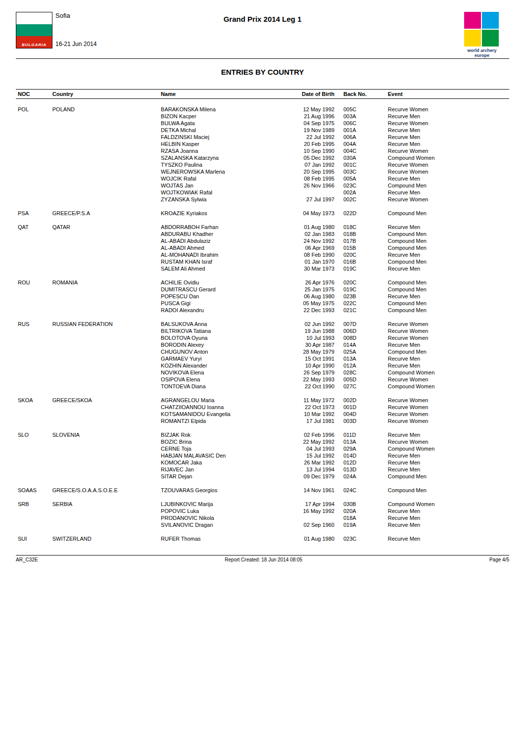BULGARIA
Sofia
16-21 Jun 2014
Grand Prix 2014 Leg 1
world archery
europe
ENTRIES BY COUNTRY
| NOC | Country | Name | Date of Birth | Back No. | Event |
| --- | --- | --- | --- | --- | --- |
| POL | POLAND | BARAKONSKA Milena | 12 May 1992 | 005C | Recurve Women |
| | | BIZON Kacper | 21 Aug 1996 | 003A | Recurve Men |
| | | BULWA Agata | 04 Sep 1975 | 006C | Recurve Women |
| | | DETKA Michal | 19 Nov 1989 | 001A | Recurve Men |
| | | FALDZINSKI Maciej | 22 Jul 1992 | 006A | Recurve Men |
| | | HELBIN Kasper | 20 Feb 1995 | 004A | Recurve Men |
| | | RZASA Joanna | 10 Sep 1990 | 004C | Recurve Women |
| | | SZALANSKA Katarzyna | 05 Dec 1992 | 030A | Compound Women |
| | | TYSZKO Paulina | 07 Jan 1992 | 001C | Recurve Women |
| | | WEJNEROWSKA Marlena | 20 Sep 1995 | 003C | Recurve Women |
| | | WOJCIK Rafal | 08 Feb 1995 | 005A | Recurve Men |
| | | WOJTAS Jan | 26 Nov 1966 | 023C | Compound Men |
| | | WOJTKOWIAK Rafal | | 002A | Recurve Men |
| | | ZYZANSKA Sylwia | 27 Jul 1997 | 002C | Recurve Women |
| PSA | GREECE/P.S.A | KROAZIE Kyriakos | 04 May 1973 | 022D | Compound Men |
| QAT | QATAR | ABDORRABOH Farhan | 01 Aug 1980 | 018C | Recurve Men |
| | | ABDURABU Khadher | 02 Jan 1983 | 018B | Compound Men |
| | | AL-ABADI Abdulaziz | 24 Nov 1992 | 017B | Compound Men |
| | | AL-ABADI Ahmed | 06 Apr 1969 | 015B | Compound Men |
| | | AL-MOHANADI Ibrahim | 08 Feb 1990 | 020C | Recurve Men |
| | | RUSTAM KHAN Israf | 01 Jan 1970 | 016B | Compound Men |
| | | SALEM Ali Ahmed | 30 Mar 1973 | 019C | Recurve Men |
| ROU | ROMANIA | ACHILIE Ovidiu | 26 Apr 1976 | 020C | Compound Men |
| | | DUMITRASCU Gerard | 25 Jan 1975 | 019C | Compound Men |
| | | POPESCU Dan | 06 Aug 1980 | 023B | Recurve Men |
| | | PUSCA Gigi | 05 May 1975 | 022C | Compound Men |
| | | RADOI Alexandru | 22 Dec 1993 | 021C | Compound Men |
| RUS | RUSSIAN FEDERATION | BALSUKOVA Anna | 02 Jun 1992 | 007D | Recurve Women |
| | | BILTRIKOVA Tatiana | 19 Jun 1988 | 006D | Recurve Women |
| | | BOLOTOVA Oyuna | 10 Jul 1993 | 008D | Recurve Women |
| | | BORODIN Alexey | 30 Apr 1987 | 014A | Recurve Men |
| | | CHUGUNOV Anton | 28 May 1979 | 025A | Compound Men |
| | | GARMAEV Yuryi | 15 Oct 1991 | 013A | Recurve Men |
| | | KOZHIN Alexander | 10 Apr 1990 | 012A | Recurve Men |
| | | NOVIKOVA Elena | 26 Sep 1979 | 028C | Compound Women |
| | | OSIPOVA Elena | 22 May 1993 | 005D | Recurve Women |
| | | TONTOEVA Diana | 22 Oct 1990 | 027C | Compound Women |
| SKOA | GREECE/SKOA | AGRANGELOU Maria | 11 May 1972 | 002D | Recurve Women |
| | | CHATZIIOANNOU Ioanna | 22 Oct 1973 | 001D | Recurve Women |
| | | KOTSAMANIDOU Evangelia | 10 Mar 1992 | 004D | Recurve Women |
| | | ROMANTZI Elpida | 17 Jul 1981 | 003D | Recurve Women |
| SLO | SLOVENIA | BIZJAK Rok | 02 Feb 1996 | 011D | Recurve Men |
| | | BOZIC Brina | 22 May 1992 | 013A | Recurve Women |
| | | CERNE Toja | 04 Jul 1993 | 029A | Compound Women |
| | | HABJAN MALAVASIC Den | 15 Jul 1992 | 014D | Recurve Men |
| | | KOMOCAR Jaka | 26 Mar 1992 | 012D | Recurve Men |
| | | RIJAVEC Jan | 13 Jul 1994 | 013D | Recurve Men |
| | | SITAR Dejan | 09 Dec 1979 | 024A | Compound Men |
| SOAAS | GREECE/S.O.A.A.S.O.E.E | TZOUVARAS Georgios | 14 Nov 1961 | 024C | Compound Men |
| SRB | SERBIA | LJUBINKOVIC Marija | 17 Apr 1994 | 030B | Compound Women |
| | | POPOVIC Luka | 16 May 1992 | 020A | Recurve Men |
| | | PRODANOVIC Nikola | | 018A | Recurve Men |
| | | SVILANOVIC Dragan | 02 Sep 1960 | 019A | Recurve Men |
| SUI | SWITZERLAND | RUFER Thomas | 01 Aug 1980 | 023C | Recurve Men |
AR_C32E
Report Created: 18 Jun 2014 08:05
Page 4/5